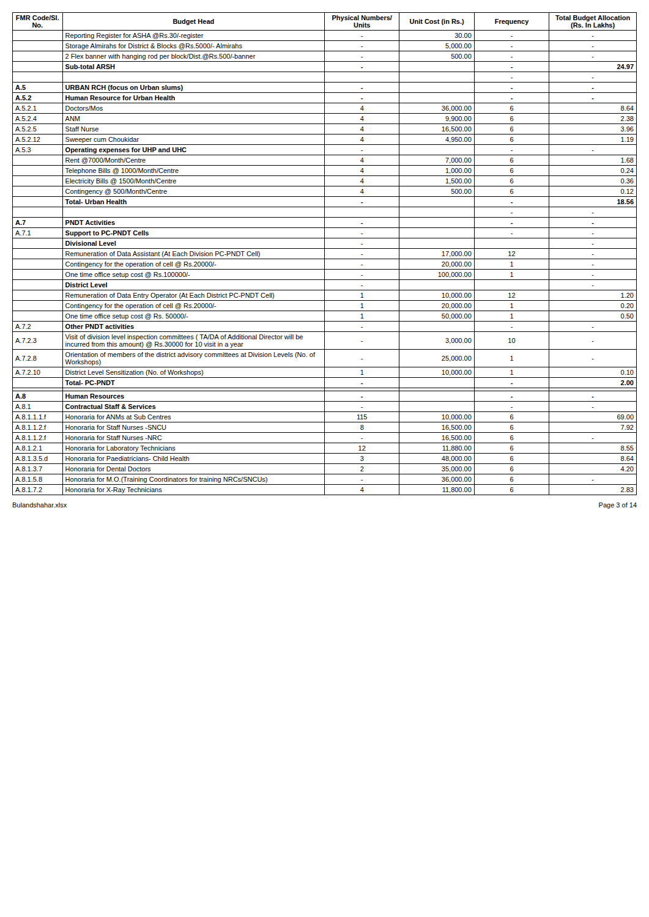| FMR Code/Sl. No. | Budget Head | Physical Numbers/ Units | Unit Cost (in Rs.) | Frequency | Total Budget Allocation (Rs. In Lakhs) |
| --- | --- | --- | --- | --- | --- |
| | Reporting Register for ASHA @Rs.30/-register | - | 30.00 | - | - |
| | Storage Almirahs for District & Blocks @Rs.5000/- Almirahs | - | 5,000.00 | - | - |
| | 2 Flex banner with hanging rod per block/Dist.@Rs.500/-banner | - | 500.00 | - | - |
| | Sub-total ARSH | - | | - | 24.97 |
| | | | | - | - |
| A.5 | URBAN RCH (focus on Urban slums) | - | | - | - |
| A.5.2 | Human Resource for Urban Health | - | | - | - |
| A.5.2.1 | Doctors/Mos | 4 | 36,000.00 | 6 | 8.64 |
| A.5.2.4 | ANM | 4 | 9,900.00 | 6 | 2.38 |
| A.5.2.5 | Staff Nurse | 4 | 16,500.00 | 6 | 3.96 |
| A.5.2.12 | Sweeper cum Choukidar | 4 | 4,950.00 | 6 | 1.19 |
| A.5.3 | Operating expenses for UHP and UHC | - | | - | - |
| | Rent @7000/Month/Centre | 4 | 7,000.00 | 6 | 1.68 |
| | Telephone Bills @ 1000/Month/Centre | 4 | 1,000.00 | 6 | 0.24 |
| | Electricity Bills @ 1500/Month/Centre | 4 | 1,500.00 | 6 | 0.36 |
| | Contingency @ 500/Month/Centre | 4 | 500.00 | 6 | 0.12 |
| | Total- Urban Health | - | | - | 18.56 |
| | | | | - | - |
| A.7 | PNDT Activities | - | | - | - |
| A.7.1 | Support to PC-PNDT Cells | - | | - | - |
| | Divisional Level | - | | | - |
| | Remuneration of Data Assistant (At Each Division PC-PNDT Cell) | - | 17,000.00 | 12 | - |
| | Contingency for the operation of cell @ Rs.20000/- | - | 20,000.00 | 1 | - |
| | One time office setup cost @ Rs.100000/- | - | 100,000.00 | 1 | - |
| | District Level | - | | | - |
| | Remuneration of Data Entry Operator (At Each District PC-PNDT Cell) | 1 | 10,000.00 | 12 | 1.20 |
| | Contingency for the operation of cell @ Rs.20000/- | 1 | 20,000.00 | 1 | 0.20 |
| | One time office setup cost @ Rs. 50000/- | 1 | 50,000.00 | 1 | 0.50 |
| A.7.2 | Other PNDT activities | - | | - | - |
| A.7.2.3 | Visit of division level inspection committees ( TA/DA of Additional Director will be incurred from this amount) @ Rs.30000 for 10 visit in a year | - | 3,000.00 | 10 | - |
| A.7.2.8 | Orientation of members of the district advisory committees at Division Levels (No. of Workshops) | - | 25,000.00 | 1 | - |
| A.7.2.10 | District Level Sensitization (No. of Workshops) | 1 | 10,000.00 | 1 | 0.10 |
| | Total- PC-PNDT | - | | - | 2.00 |
| A.8 | Human Resources | - | | - | - |
| A.8.1 | Contractual Staff & Services | - | | - | - |
| A.8.1.1.1.f | Honoraria for ANMs at Sub Centres | 115 | 10,000.00 | 6 | 69.00 |
| A.8.1.1.2.f | Honoraria for Staff Nurses -SNCU | 8 | 16,500.00 | 6 | 7.92 |
| A.8.1.1.2.f | Honoraria for Staff Nurses -NRC | - | 16,500.00 | 6 | - |
| A.8.1.2.1 | Honoraria for Laboratory Technicians | 12 | 11,880.00 | 6 | 8.55 |
| A.8.1.3.5.d | Honoraria for Paediatricians- Child Health | 3 | 48,000.00 | 6 | 8.64 |
| A.8.1.3.7 | Honoraria for Dental Doctors | 2 | 35,000.00 | 6 | 4.20 |
| A.8.1.5.8 | Honoraria for M.O.(Training Coordinators for training NRCs/SNCUs) | - | 36,000.00 | 6 | - |
| A.8.1.7.2 | Honoraria for X-Ray Technicians | 4 | 11,800.00 | 6 | 2.83 |
Bulandshahar.xlsx Page 3 of 14